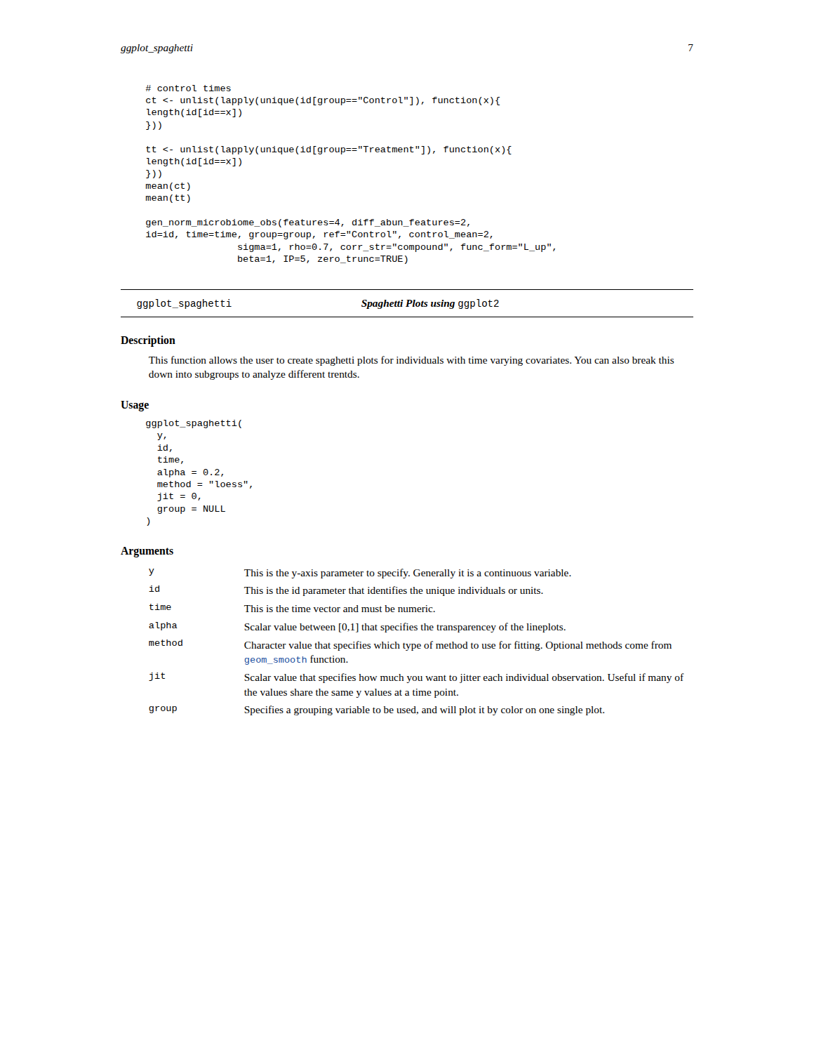ggplot_spaghetti 7
# control times
ct <- unlist(lapply(unique(id[group=="Control"]), function(x){
length(id[id==x])
}))

tt <- unlist(lapply(unique(id[group=="Treatment"]), function(x){
length(id[id==x])
}))
mean(ct)
mean(tt)

gen_norm_microbiome_obs(features=4, diff_abun_features=2,
id=id, time=time, group=group, ref="Control", control_mean=2,
                sigma=1, rho=0.7, corr_str="compound", func_form="L_up",
                beta=1, IP=5, zero_trunc=TRUE)
ggplot_spaghetti Spaghetti Plots using ggplot2
Description
This function allows the user to create spaghetti plots for individuals with time varying covariates. You can also break this down into subgroups to analyze different trentds.
Usage
ggplot_spaghetti(
  y,
  id,
  time,
  alpha = 0.2,
  method = "loess",
  jit = 0,
  group = NULL
)
Arguments
| y | This is the y-axis parameter to specify. Generally it is a continuous variable. |
| id | This is the id parameter that identifies the unique individuals or units. |
| time | This is the time vector and must be numeric. |
| alpha | Scalar value between [0,1] that specifies the transparencey of the lineplots. |
| method | Character value that specifies which type of method to use for fitting. Optional methods come from geom_smooth function. |
| jit | Scalar value that specifies how much you want to jitter each individual observation. Useful if many of the values share the same y values at a time point. |
| group | Specifies a grouping variable to be used, and will plot it by color on one single plot. |